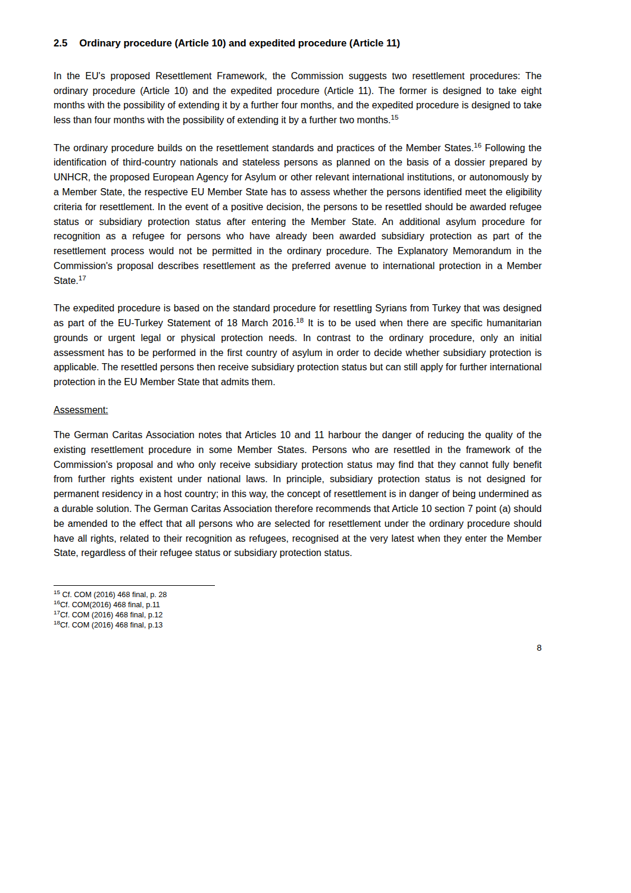2.5 Ordinary procedure (Article 10) and expedited procedure (Article 11)
In the EU's proposed Resettlement Framework, the Commission suggests two resettlement procedures: The ordinary procedure (Article 10) and the expedited procedure (Article 11). The former is designed to take eight months with the possibility of extending it by a further four months, and the expedited procedure is designed to take less than four months with the possibility of extending it by a further two months.15
The ordinary procedure builds on the resettlement standards and practices of the Member States.16 Following the identification of third-country nationals and stateless persons as planned on the basis of a dossier prepared by UNHCR, the proposed European Agency for Asylum or other relevant international institutions, or autonomously by a Member State, the respective EU Member State has to assess whether the persons identified meet the eligibility criteria for resettlement. In the event of a positive decision, the persons to be resettled should be awarded refugee status or subsidiary protection status after entering the Member State. An additional asylum procedure for recognition as a refugee for persons who have already been awarded subsidiary protection as part of the resettlement process would not be permitted in the ordinary procedure. The Explanatory Memorandum in the Commission's proposal describes resettlement as the preferred avenue to international protection in a Member State.17
The expedited procedure is based on the standard procedure for resettling Syrians from Turkey that was designed as part of the EU-Turkey Statement of 18 March 2016.18 It is to be used when there are specific humanitarian grounds or urgent legal or physical protection needs. In contrast to the ordinary procedure, only an initial assessment has to be performed in the first country of asylum in order to decide whether subsidiary protection is applicable. The resettled persons then receive subsidiary protection status but can still apply for further international protection in the EU Member State that admits them.
Assessment:
The German Caritas Association notes that Articles 10 and 11 harbour the danger of reducing the quality of the existing resettlement procedure in some Member States. Persons who are resettled in the framework of the Commission's proposal and who only receive subsidiary protection status may find that they cannot fully benefit from further rights existent under national laws. In principle, subsidiary protection status is not designed for permanent residency in a host country; in this way, the concept of resettlement is in danger of being undermined as a durable solution. The German Caritas Association therefore recommends that Article 10 section 7 point (a) should be amended to the effect that all persons who are selected for resettlement under the ordinary procedure should have all rights, related to their recognition as refugees, recognised at the very latest when they enter the Member State, regardless of their refugee status or subsidiary protection status.
15 Cf. COM (2016) 468 final, p. 28
16Cf. COM(2016) 468 final, p.11
17Cf. COM (2016) 468 final, p.12
18Cf. COM (2016) 468 final, p.13
8